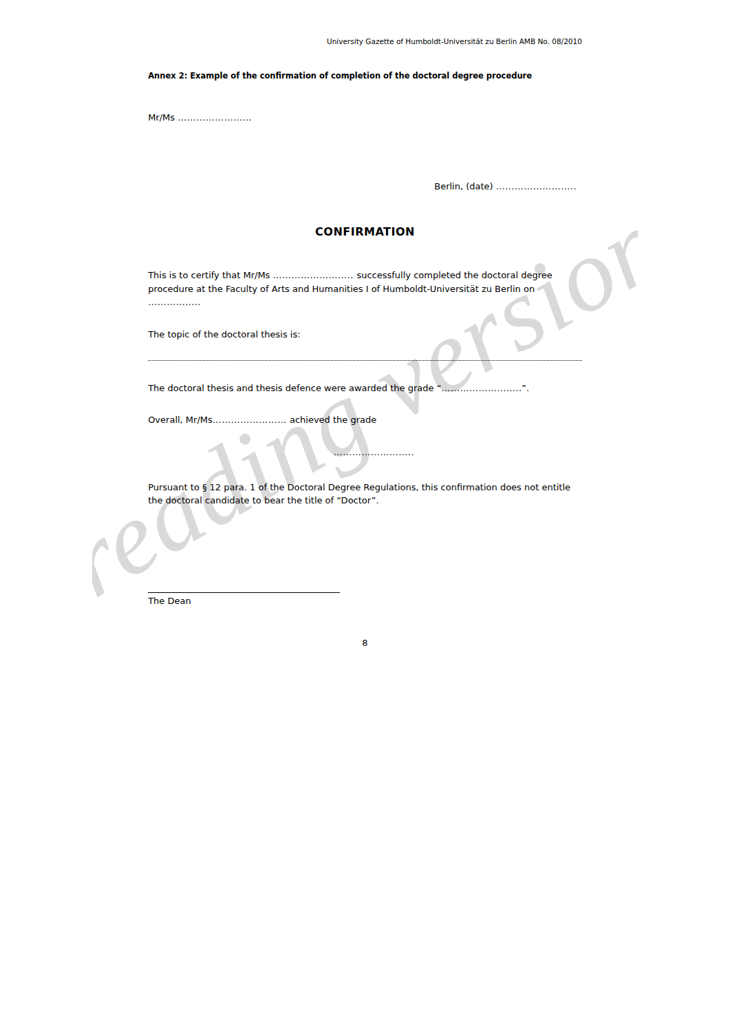reading version
University Gazette of Humboldt-Universität zu Berlin AMB No. 08/2010
Annex 2: Example of the confirmation of completion of the doctoral degree procedure
Mr/Ms ……………………
Berlin, (date) ……………………..
CONFIRMATION
This is to certify that Mr/Ms …………………….. successfully completed the doctoral degree procedure at the Faculty of Arts and Humanities I of Humboldt-Universität zu Berlin on ……………..
The topic of the doctoral thesis is:
The doctoral thesis and thesis defence were awarded the grade “……………………..”.
Overall, Mr/Ms…………………… achieved the grade
……………………..
Pursuant to § 12 para. 1 of the Doctoral Degree Regulations, this confirmation does not entitle the doctoral candidate to bear the title of “Doctor”.
The Dean
8